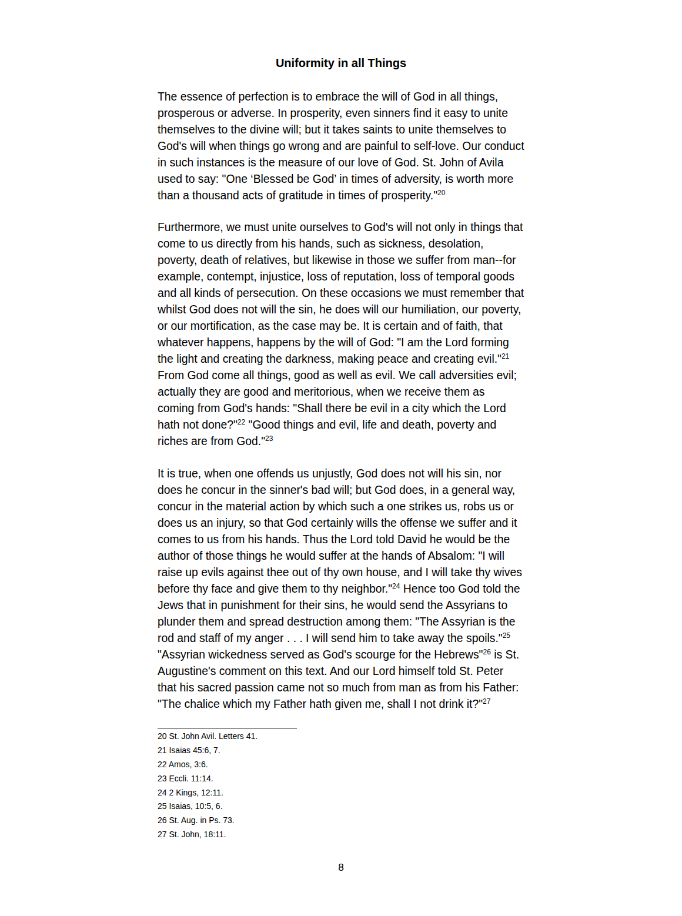Uniformity in all Things
The essence of perfection is to embrace the will of God in all things, prosperous or adverse. In prosperity, even sinners find it easy to unite themselves to the divine will; but it takes saints to unite themselves to God's will when things go wrong and are painful to self-love. Our conduct in such instances is the measure of our love of God. St. John of Avila used to say: "One ‘Blessed be God’ in times of adversity, is worth more than a thousand acts of gratitude in times of prosperity."20
Furthermore, we must unite ourselves to God's will not only in things that come to us directly from his hands, such as sickness, desolation, poverty, death of relatives, but likewise in those we suffer from man--for example, contempt, injustice, loss of reputation, loss of temporal goods and all kinds of persecution. On these occasions we must remember that whilst God does not will the sin, he does will our humiliation, our poverty, or our mortification, as the case may be. It is certain and of faith, that whatever happens, happens by the will of God: "I am the Lord forming the light and creating the darkness, making peace and creating evil."21 From God come all things, good as well as evil. We call adversities evil; actually they are good and meritorious, when we receive them as coming from God's hands: "Shall there be evil in a city which the Lord hath not done?"22 "Good things and evil, life and death, poverty and riches are from God."23
It is true, when one offends us unjustly, God does not will his sin, nor does he concur in the sinner's bad will; but God does, in a general way, concur in the material action by which such a one strikes us, robs us or does us an injury, so that God certainly wills the offense we suffer and it comes to us from his hands. Thus the Lord told David he would be the author of those things he would suffer at the hands of Absalom: "I will raise up evils against thee out of thy own house, and I will take thy wives before thy face and give them to thy neighbor."24 Hence too God told the Jews that in punishment for their sins, he would send the Assyrians to plunder them and spread destruction among them: "The Assyrian is the rod and staff of my anger . . . I will send him to take away the spoils."25 "Assyrian wickedness served as God's scourge for the Hebrews"26 is St. Augustine's comment on this text. And our Lord himself told St. Peter that his sacred passion came not so much from man as from his Father: "The chalice which my Father hath given me, shall I not drink it?"27
20 St. John Avil. Letters 41.
21 Isaias 45:6, 7.
22 Amos, 3:6.
23 Eccli. 11:14.
24 2 Kings, 12:11.
25 Isaias, 10:5, 6.
26 St. Aug. in Ps. 73.
27 St. John, 18:11.
8